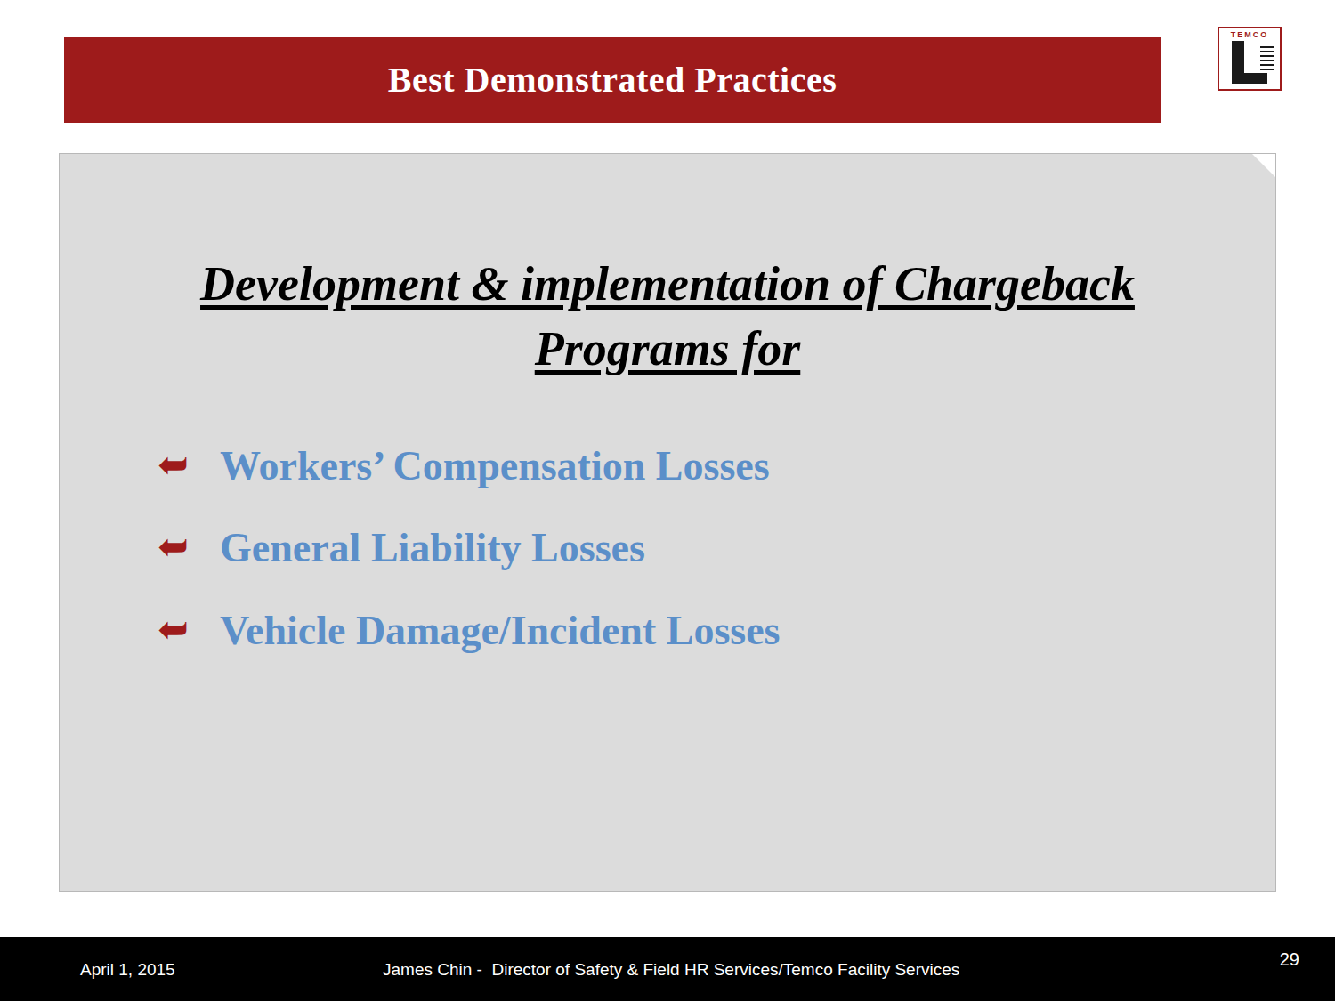Best Demonstrated Practices
TEMCO
Development & implementation of Chargeback Programs for
Workers’ Compensation Losses
General Liability Losses
Vehicle Damage/Incident Losses
April 1, 2015 James Chin - Director of Safety & Field HR Services/Temco Facility Services 29